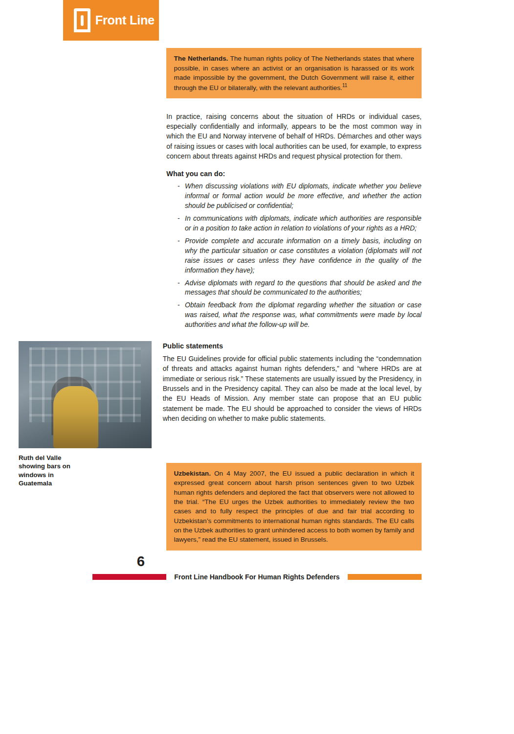Front Line
The Netherlands. The human rights policy of The Netherlands states that where possible, in cases where an activist or an organisation is harassed or its work made impossible by the government, the Dutch Government will raise it, either through the EU or bilaterally, with the relevant authorities.11
In practice, raising concerns about the situation of HRDs or individual cases, especially confidentially and informally, appears to be the most common way in which the EU and Norway intervene of behalf of HRDs. Démarches and other ways of raising issues or cases with local authorities can be used, for example, to express concern about threats against HRDs and request physical protection for them.
What you can do:
When discussing violations with EU diplomats, indicate whether you believe informal or formal action would be more effective, and whether the action should be publicised or confidential;
In communications with diplomats, indicate which authorities are responsible or in a position to take action in relation to violations of your rights as a HRD;
Provide complete and accurate information on a timely basis, including on why the particular situation or case constitutes a violation (diplomats will not raise issues or cases unless they have confidence in the quality of the information they have);
Advise diplomats with regard to the questions that should be asked and the messages that should be communicated to the authorities;
Obtain feedback from the diplomat regarding whether the situation or case was raised, what the response was, what commitments were made by local authorities and what the follow-up will be.
Public statements
The EU Guidelines provide for official public statements including the “condemnation of threats and attacks against human rights defenders,” and “where HRDs are at immediate or serious risk.” These statements are usually issued by the Presidency, in Brussels and in the Presidency capital. They can also be made at the local level, by the EU Heads of Mission. Any member state can propose that an EU public statement be made. The EU should be approached to consider the views of HRDs when deciding on whether to make public statements.
Ruth del Valle showing bars on windows in Guatemala
Uzbekistan. On 4 May 2007, the EU issued a public declaration in which it expressed great concern about harsh prison sentences given to two Uzbek human rights defenders and deplored the fact that observers were not allowed to the trial. “The EU urges the Uzbek authorities to immediately review the two cases and to fully respect the principles of due and fair trial according to Uzbekistan’s commitments to international human rights standards. The EU calls on the Uzbek authorities to grant unhindered access to both women by family and lawyers,” read the EU statement, issued in Brussels.
6
Front Line Handbook For Human Rights Defenders